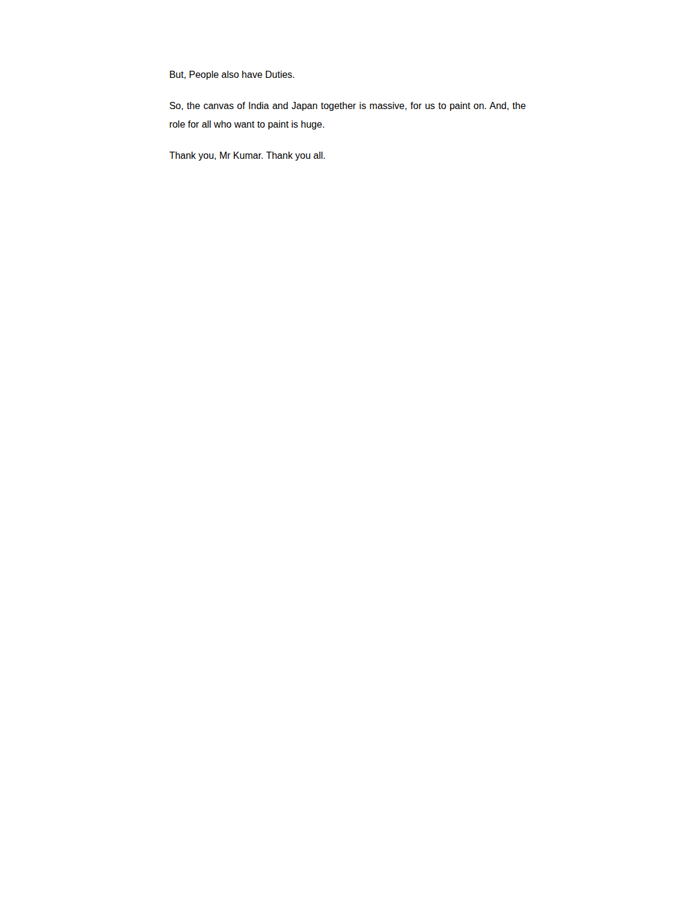But, People also have Duties.
So, the canvas of India and Japan together is massive, for us to paint on. And, the role for all who want to paint is huge.
Thank you, Mr Kumar. Thank you all.